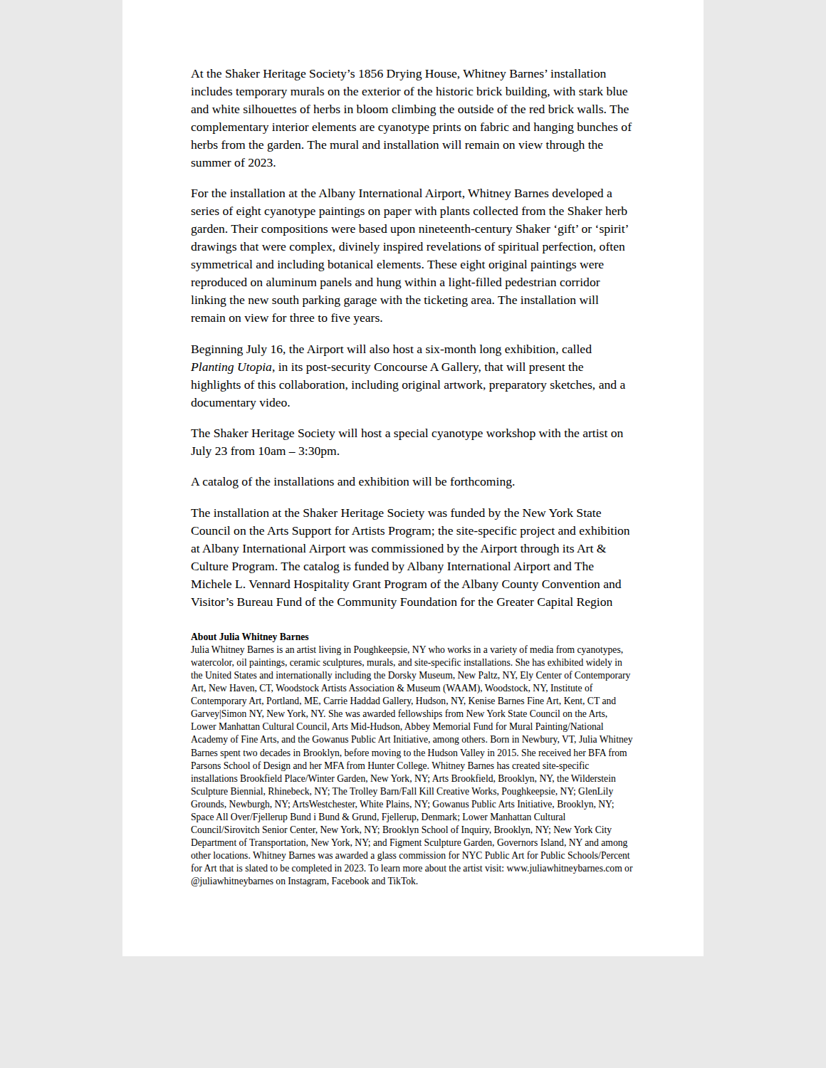At the Shaker Heritage Society’s 1856 Drying House, Whitney Barnes’ installation includes temporary murals on the exterior of the historic brick building, with stark blue and white silhouettes of herbs in bloom climbing the outside of the red brick walls. The complementary interior elements are cyanotype prints on fabric and hanging bunches of herbs from the garden. The mural and installation will remain on view through the summer of 2023.
For the installation at the Albany International Airport, Whitney Barnes developed a series of eight cyanotype paintings on paper with plants collected from the Shaker herb garden. Their compositions were based upon nineteenth-century Shaker ‘gift’ or ‘spirit’ drawings that were complex, divinely inspired revelations of spiritual perfection, often symmetrical and including botanical elements. These eight original paintings were reproduced on aluminum panels and hung within a light-filled pedestrian corridor linking the new south parking garage with the ticketing area. The installation will remain on view for three to five years.
Beginning July 16, the Airport will also host a six-month long exhibition, called Planting Utopia, in its post-security Concourse A Gallery, that will present the highlights of this collaboration, including original artwork, preparatory sketches, and a documentary video.
The Shaker Heritage Society will host a special cyanotype workshop with the artist on July 23 from 10am – 3:30pm.
A catalog of the installations and exhibition will be forthcoming.
The installation at the Shaker Heritage Society was funded by the New York State Council on the Arts Support for Artists Program; the site-specific project and exhibition at Albany International Airport was commissioned by the Airport through its Art & Culture Program. The catalog is funded by Albany International Airport and The Michele L. Vennard Hospitality Grant Program of the Albany County Convention and Visitor’s Bureau Fund of the Community Foundation for the Greater Capital Region
About Julia Whitney Barnes
Julia Whitney Barnes is an artist living in Poughkeepsie, NY who works in a variety of media from cyanotypes, watercolor, oil paintings, ceramic sculptures, murals, and site-specific installations. She has exhibited widely in the United States and internationally including the Dorsky Museum, New Paltz, NY, Ely Center of Contemporary Art, New Haven, CT, Woodstock Artists Association & Museum (WAAM), Woodstock, NY, Institute of Contemporary Art, Portland, ME, Carrie Haddad Gallery, Hudson, NY, Kenise Barnes Fine Art, Kent, CT and Garvey|Simon NY, New York, NY. She was awarded fellowships from New York State Council on the Arts, Lower Manhattan Cultural Council, Arts Mid-Hudson, Abbey Memorial Fund for Mural Painting/National Academy of Fine Arts, and the Gowanus Public Art Initiative, among others. Born in Newbury, VT, Julia Whitney Barnes spent two decades in Brooklyn, before moving to the Hudson Valley in 2015. She received her BFA from Parsons School of Design and her MFA from Hunter College. Whitney Barnes has created site-specific installations Brookfield Place/Winter Garden, New York, NY; Arts Brookfield, Brooklyn, NY, the Wilderstein Sculpture Biennial, Rhinebeck, NY; The Trolley Barn/Fall Kill Creative Works, Poughkeepsie, NY; GlenLily Grounds, Newburgh, NY; ArtsWestchester, White Plains, NY; Gowanus Public Arts Initiative, Brooklyn, NY; Space All Over/Fjellerup Bund i Bund & Grund, Fjellerup, Denmark; Lower Manhattan Cultural Council/Sirovitch Senior Center, New York, NY; Brooklyn School of Inquiry, Brooklyn, NY; New York City Department of Transportation, New York, NY; and Figment Sculpture Garden, Governors Island, NY and among other locations. Whitney Barnes was awarded a glass commission for NYC Public Art for Public Schools/Percent for Art that is slated to be completed in 2023. To learn more about the artist visit: www.juliawhitneybarnes.com or @juliawhitneybarnes on Instagram, Facebook and TikTok.